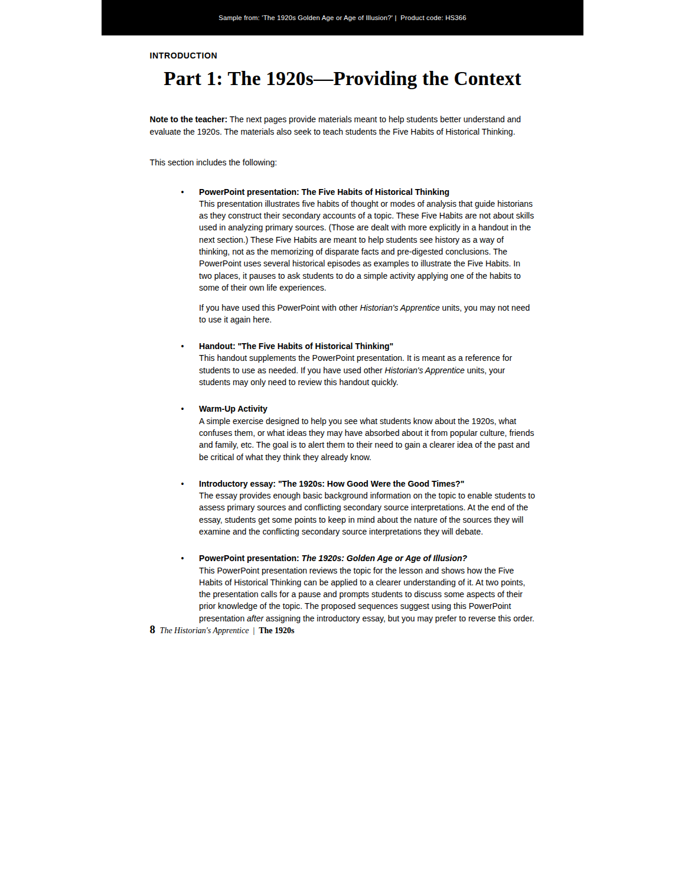Sample from: 'The 1920s Golden Age or Age of Illusion?' | Product code: HS366
INTRODUCTION
Part 1: The 1920s—Providing the Context
Note to the teacher: The next pages provide materials meant to help students better understand and evaluate the 1920s. The materials also seek to teach students the Five Habits of Historical Thinking.
This section includes the following:
PowerPoint presentation: The Five Habits of Historical Thinking
This presentation illustrates five habits of thought or modes of analysis that guide historians as they construct their secondary accounts of a topic. These Five Habits are not about skills used in analyzing primary sources. (Those are dealt with more explicitly in a handout in the next section.) These Five Habits are meant to help students see history as a way of thinking, not as the memorizing of disparate facts and pre-digested conclusions. The PowerPoint uses several historical episodes as examples to illustrate the Five Habits. In two places, it pauses to ask students to do a simple activity applying one of the habits to some of their own life experiences.
If you have used this PowerPoint with other Historian's Apprentice units, you may not need to use it again here.
Handout: "The Five Habits of Historical Thinking"
This handout supplements the PowerPoint presentation. It is meant as a reference for students to use as needed. If you have used other Historian's Apprentice units, your students may only need to review this handout quickly.
Warm-Up Activity
A simple exercise designed to help you see what students know about the 1920s, what confuses them, or what ideas they may have absorbed about it from popular culture, friends and family, etc. The goal is to alert them to their need to gain a clearer idea of the past and be critical of what they think they already know.
Introductory essay: "The 1920s: How Good Were the Good Times?"
The essay provides enough basic background information on the topic to enable students to assess primary sources and conflicting secondary source interpretations. At the end of the essay, students get some points to keep in mind about the nature of the sources they will examine and the conflicting secondary source interpretations they will debate.
PowerPoint presentation: The 1920s: Golden Age or Age of Illusion?
This PowerPoint presentation reviews the topic for the lesson and shows how the Five Habits of Historical Thinking can be applied to a clearer understanding of it. At two points, the presentation calls for a pause and prompts students to discuss some aspects of their prior knowledge of the topic. The proposed sequences suggest using this PowerPoint presentation after assigning the introductory essay, but you may prefer to reverse this order.
8 The Historian's Apprentice | The 1920s